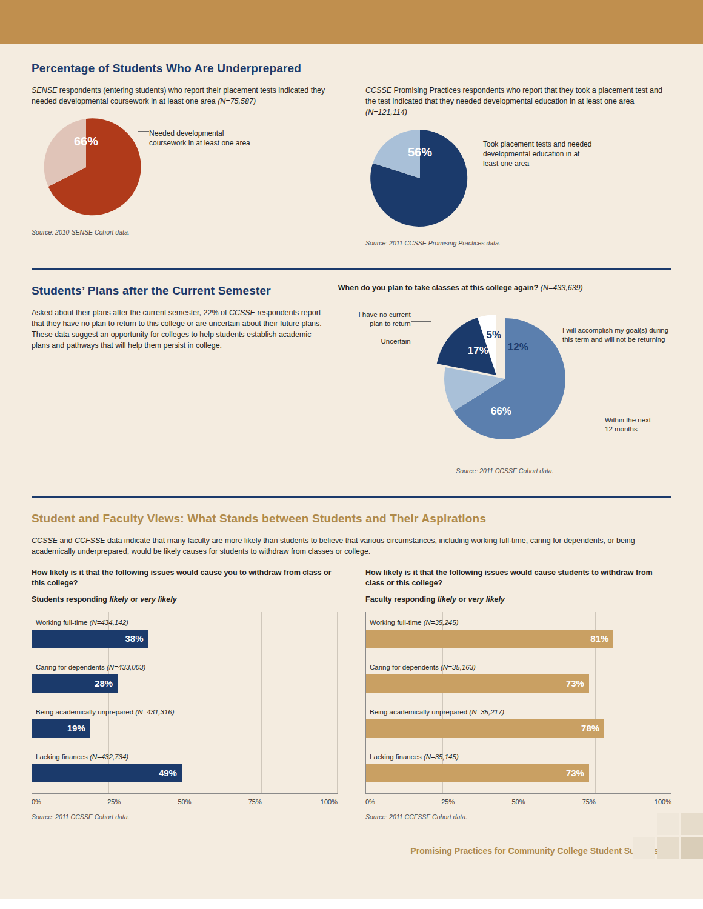Percentage of Students Who Are Underprepared
SENSE respondents (entering students) who report their placement tests indicated they needed developmental coursework in at least one area (N=75,587)
66%
Needed developmental coursework in at least one area
Source: 2010 SENSE Cohort data.
CCSSE Promising Practices respondents who report that they took a placement test and the test indicated that they needed developmental education in at least one area (N=121,114)
56%
Took placement tests and needed developmental education in at least one area
Source: 2011 CCSSE Promising Practices data.
Students’ Plans after the Current Semester
Asked about their plans after the current semester, 22% of CCSSE respondents report that they have no plan to return to this college or are uncertain about their future plans. These data suggest an opportunity for colleges to help students establish academic plans and pathways that will help them persist in college.
When do you plan to take classes at this college again? (N=433,639)
5%
17%
12%
66%
I have no current
plan to return
Uncertain
I will accomplish my goal(s) during this term and will not be returning
Within the next
12 months
Source: 2011 CCSSE Cohort data.
Student and Faculty Views: What Stands between Students and Their Aspirations
CCSSE and CCFSSE data indicate that many faculty are more likely than students to believe that various circumstances, including working full-time, caring for dependents, or being academically underprepared, would be likely causes for students to withdraw from classes or college.
How likely is it that the following issues would cause you to withdraw from class or this college?
Students responding likely or very likely
Working full-time (N=434,142)
38%
Caring for dependents (N=433,003)
28%
Being academically unprepared (N=431,316)
19%
Lacking finances (N=432,734)
49%
0% 25% 50% 75% 100%
Source: 2011 CCSSE Cohort data.
How likely is it that the following issues would cause students to withdraw from class or this college?
Faculty responding likely or very likely
Working full-time (N=35,245)
81%
Caring for dependents (N=35,163)
73%
Being academically unprepared (N=35,217)
78%
Lacking finances (N=35,145)
73%
0% 25% 50% 75% 100%
Source: 2011 CCFSSE Cohort data.
Promising Practices for Community College Student Success 7